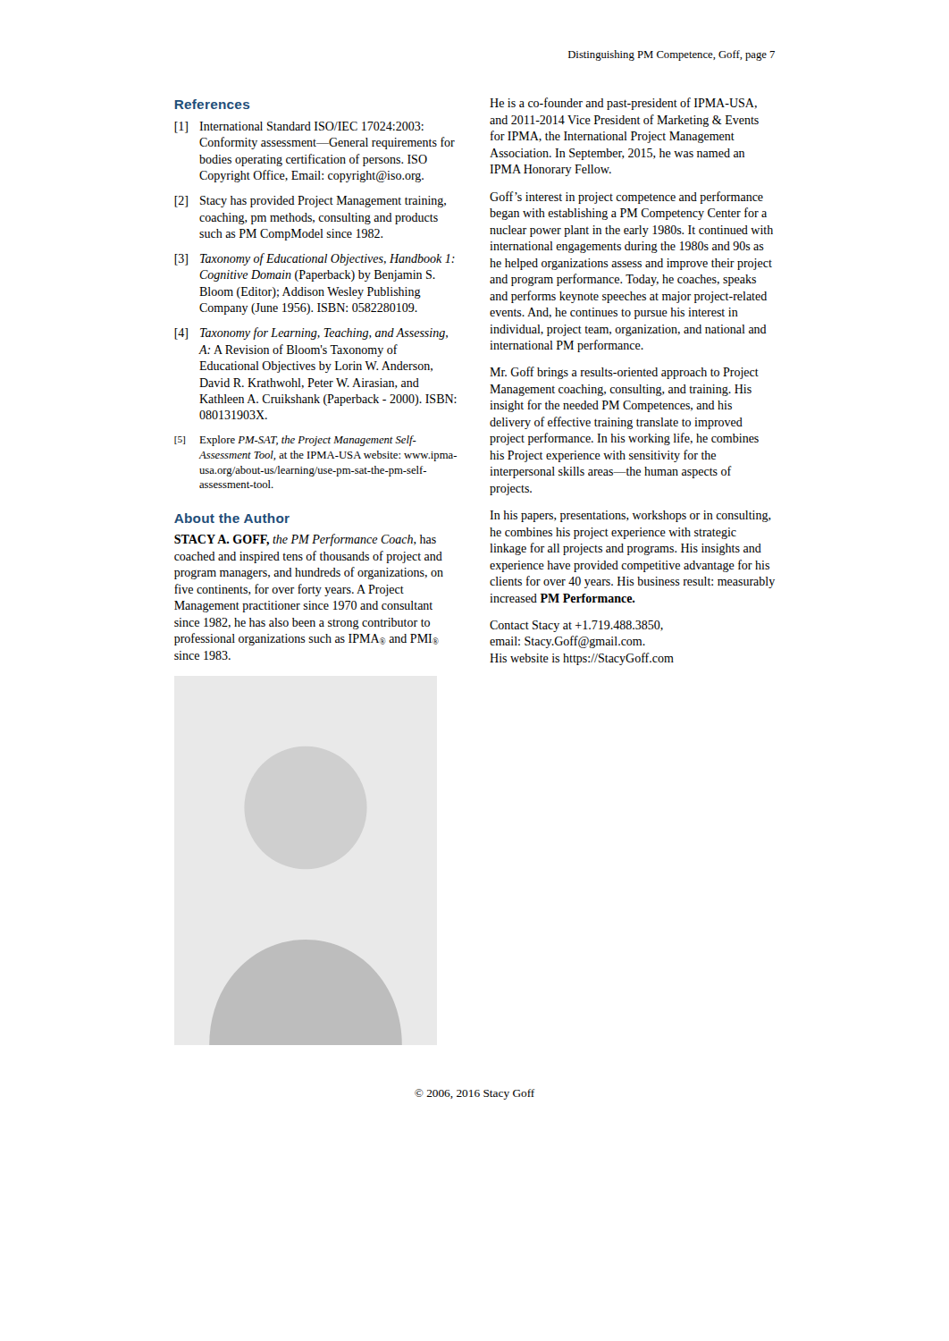Distinguishing PM Competence, Goff, page 7
References
[1] International Standard ISO/IEC 17024:2003: Conformity assessment—General requirements for bodies operating certification of persons. ISO Copyright Office, Email: copyright@iso.org.
[2] Stacy has provided Project Management training, coaching, pm methods, consulting and products such as PM CompModel since 1982.
[3] Taxonomy of Educational Objectives, Handbook 1: Cognitive Domain (Paperback) by Benjamin S. Bloom (Editor); Addison Wesley Publishing Company (June 1956). ISBN: 0582280109.
[4] Taxonomy for Learning, Teaching, and Assessing, A: A Revision of Bloom's Taxonomy of Educational Objectives by Lorin W. Anderson, David R. Krathwohl, Peter W. Airasian, and Kathleen A. Cruikshank (Paperback - 2000). ISBN: 080131903X.
[5] Explore PM-SAT, the Project Management Self- Assessment Tool, at the IPMA-USA website: www.ipma-usa.org/about-us/learning/use-pm-sat-the-pm-self-assessment-tool.
About the Author
STACY A. GOFF, the PM Performance Coach, has coached and inspired tens of thousands of project and program managers, and hundreds of organizations, on five continents, for over forty years. A Project Management practitioner since 1970 and consultant since 1982, he has also been a strong contributor to professional organizations such as IPMA® and PMI® since 1983.
He is a co-founder and past-president of IPMA-USA, and 2011-2014 Vice President of Marketing & Events for IPMA, the International Project Management Association. In September, 2015, he was named an IPMA Honorary Fellow.
Goff’s interest in project competence and performance began with establishing a PM Competency Center for a nuclear power plant in the early 1980s. It continued with international engagements during the 1980s and 90s as he helped organizations assess and improve their project and program performance. Today, he coaches, speaks and performs keynote speeches at major project-related events. And, he continues to pursue his interest in individual, project team, organization, and national and international PM performance.
Mr. Goff brings a results-oriented approach to Project Management coaching, consulting, and training. His insight for the needed PM Competences, and his delivery of effective training translate to improved project performance. In his working life, he combines his Project experience with sensitivity for the interpersonal skills areas—the human aspects of projects.
In his papers, presentations, workshops or in consulting, he combines his project experience with strategic linkage for all projects and programs. His insights and experience have provided competitive advantage for his clients for over 40 years. His business result: measurably increased PM Performance.
Contact Stacy at +1.719.488.3850,
email: Stacy.Goff@gmail.com.
His website is https://StacyGoff.com
© 2006, 2016 Stacy Goff